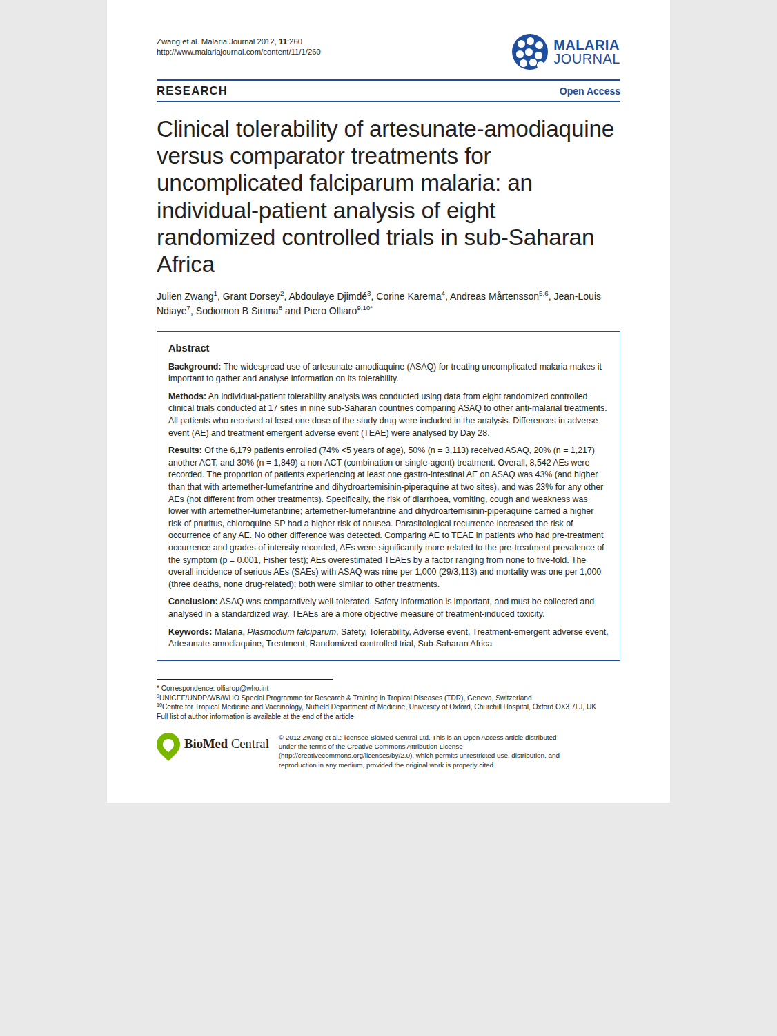Zwang et al. Malaria Journal 2012, 11:260
http://www.malariajournal.com/content/11/1/260
MALARIA
JOURNAL
RESEARCH
Open Access
Clinical tolerability of artesunate-amodiaquine versus comparator treatments for uncomplicated falciparum malaria: an individual-patient analysis of eight randomized controlled trials in sub-Saharan Africa
Julien Zwang1, Grant Dorsey2, Abdoulaye Djimdé3, Corine Karema4, Andreas Mårtensson5,6, Jean-Louis Ndiaye7, Sodiomon B Sirima8 and Piero Olliaro9,10*
Abstract
Background: The widespread use of artesunate-amodiaquine (ASAQ) for treating uncomplicated malaria makes it important to gather and analyse information on its tolerability.
Methods: An individual-patient tolerability analysis was conducted using data from eight randomized controlled clinical trials conducted at 17 sites in nine sub-Saharan countries comparing ASAQ to other anti-malarial treatments. All patients who received at least one dose of the study drug were included in the analysis. Differences in adverse event (AE) and treatment emergent adverse event (TEAE) were analysed by Day 28.
Results: Of the 6,179 patients enrolled (74% <5 years of age), 50% (n = 3,113) received ASAQ, 20% (n = 1,217) another ACT, and 30% (n = 1,849) a non-ACT (combination or single-agent) treatment. Overall, 8,542 AEs were recorded. The proportion of patients experiencing at least one gastro-intestinal AE on ASAQ was 43% (and higher than that with artemether-lumefantrine and dihydroartemisinin-piperaquine at two sites), and was 23% for any other AEs (not different from other treatments). Specifically, the risk of diarrhoea, vomiting, cough and weakness was lower with artemether-lumefantrine; artemether-lumefantrine and dihydroartemisinin-piperaquine carried a higher risk of pruritus, chloroquine-SP had a higher risk of nausea. Parasitological recurrence increased the risk of occurrence of any AE. No other difference was detected. Comparing AE to TEAE in patients who had pre-treatment occurrence and grades of intensity recorded, AEs were significantly more related to the pre-treatment prevalence of the symptom (p = 0.001, Fisher test); AEs overestimated TEAEs by a factor ranging from none to five-fold. The overall incidence of serious AEs (SAEs) with ASAQ was nine per 1,000 (29/3,113) and mortality was one per 1,000 (three deaths, none drug-related); both were similar to other treatments.
Conclusion: ASAQ was comparatively well-tolerated. Safety information is important, and must be collected and analysed in a standardized way. TEAEs are a more objective measure of treatment-induced toxicity.
Keywords: Malaria, Plasmodium falciparum, Safety, Tolerability, Adverse event, Treatment-emergent adverse event, Artesunate-amodiaquine, Treatment, Randomized controlled trial, Sub-Saharan Africa
* Correspondence: olliarop@who.int
9UNICEF/UNDP/WB/WHO Special Programme for Research & Training in Tropical Diseases (TDR), Geneva, Switzerland
10Centre for Tropical Medicine and Vaccinology, Nuffield Department of Medicine, University of Oxford, Churchill Hospital, Oxford OX3 7LJ, UK
Full list of author information is available at the end of the article
BioMed Central
© 2012 Zwang et al.; licensee BioMed Central Ltd. This is an Open Access article distributed under the terms of the Creative Commons Attribution License (http://creativecommons.org/licenses/by/2.0), which permits unrestricted use, distribution, and reproduction in any medium, provided the original work is properly cited.